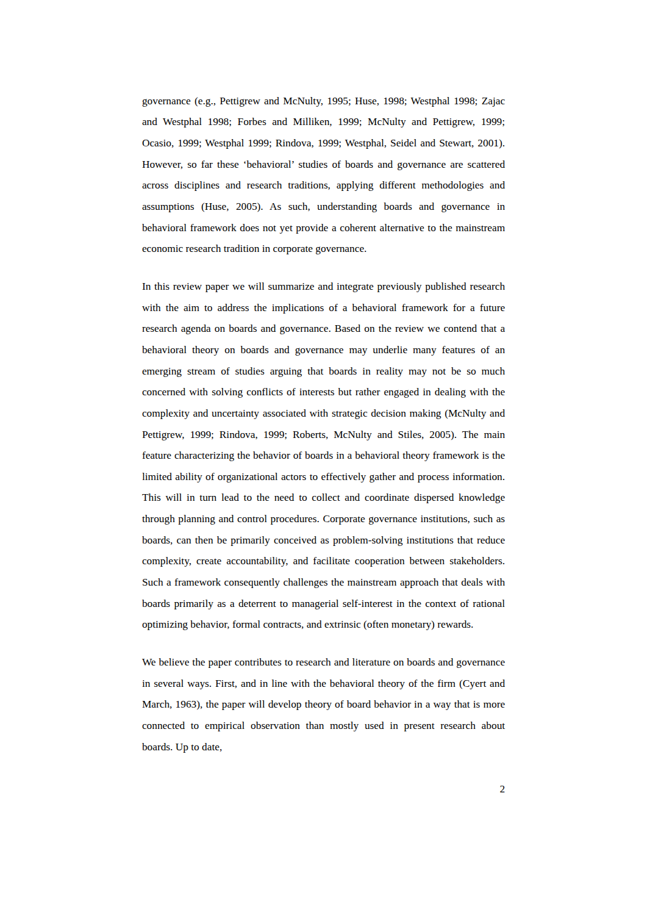governance (e.g., Pettigrew and McNulty, 1995; Huse, 1998; Westphal 1998; Zajac and Westphal 1998; Forbes and Milliken, 1999; McNulty and Pettigrew, 1999; Ocasio, 1999; Westphal 1999; Rindova, 1999; Westphal, Seidel and Stewart, 2001). However, so far these ‘behavioral’ studies of boards and governance are scattered across disciplines and research traditions, applying different methodologies and assumptions (Huse, 2005). As such, understanding boards and governance in behavioral framework does not yet provide a coherent alternative to the mainstream economic research tradition in corporate governance.
In this review paper we will summarize and integrate previously published research with the aim to address the implications of a behavioral framework for a future research agenda on boards and governance. Based on the review we contend that a behavioral theory on boards and governance may underlie many features of an emerging stream of studies arguing that boards in reality may not be so much concerned with solving conflicts of interests but rather engaged in dealing with the complexity and uncertainty associated with strategic decision making (McNulty and Pettigrew, 1999; Rindova, 1999; Roberts, McNulty and Stiles, 2005). The main feature characterizing the behavior of boards in a behavioral theory framework is the limited ability of organizational actors to effectively gather and process information. This will in turn lead to the need to collect and coordinate dispersed knowledge through planning and control procedures. Corporate governance institutions, such as boards, can then be primarily conceived as problem-solving institutions that reduce complexity, create accountability, and facilitate cooperation between stakeholders. Such a framework consequently challenges the mainstream approach that deals with boards primarily as a deterrent to managerial self-interest in the context of rational optimizing behavior, formal contracts, and extrinsic (often monetary) rewards.
We believe the paper contributes to research and literature on boards and governance in several ways. First, and in line with the behavioral theory of the firm (Cyert and March, 1963), the paper will develop theory of board behavior in a way that is more connected to empirical observation than mostly used in present research about boards. Up to date,
2